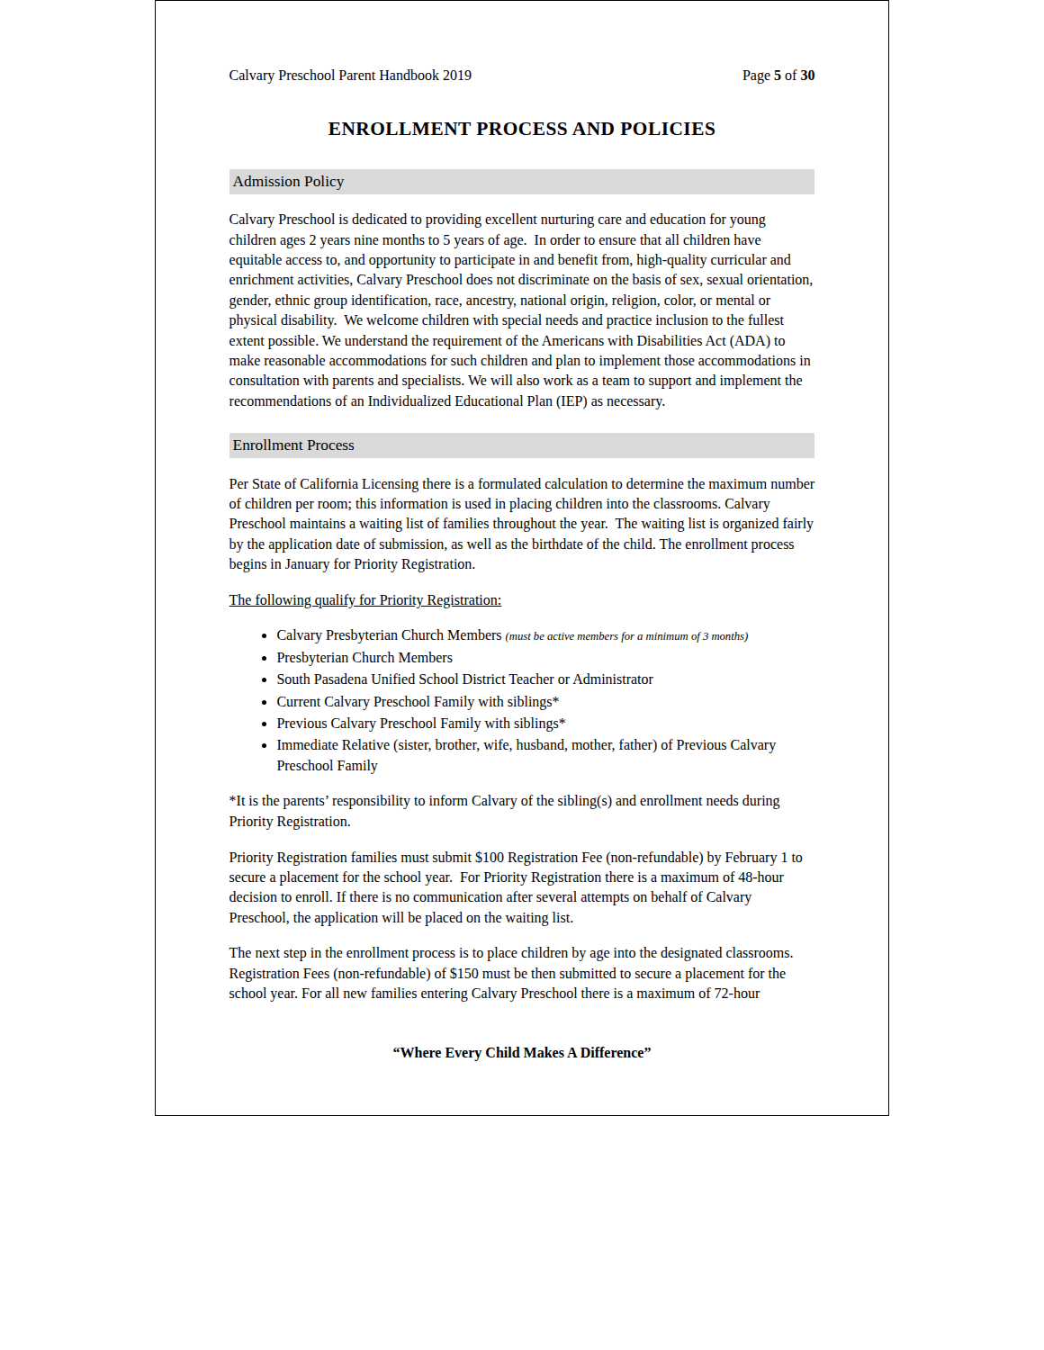Calvary Preschool Parent Handbook 2019
Page 5 of 30
ENROLLMENT PROCESS AND POLICIES
Admission Policy
Calvary Preschool is dedicated to providing excellent nurturing care and education for young children ages 2 years nine months to 5 years of age. In order to ensure that all children have equitable access to, and opportunity to participate in and benefit from, high-quality curricular and enrichment activities, Calvary Preschool does not discriminate on the basis of sex, sexual orientation, gender, ethnic group identification, race, ancestry, national origin, religion, color, or mental or physical disability. We welcome children with special needs and practice inclusion to the fullest extent possible. We understand the requirement of the Americans with Disabilities Act (ADA) to make reasonable accommodations for such children and plan to implement those accommodations in consultation with parents and specialists. We will also work as a team to support and implement the recommendations of an Individualized Educational Plan (IEP) as necessary.
Enrollment Process
Per State of California Licensing there is a formulated calculation to determine the maximum number of children per room; this information is used in placing children into the classrooms. Calvary Preschool maintains a waiting list of families throughout the year. The waiting list is organized fairly by the application date of submission, as well as the birthdate of the child. The enrollment process begins in January for Priority Registration.
The following qualify for Priority Registration:
Calvary Presbyterian Church Members (must be active members for a minimum of 3 months)
Presbyterian Church Members
South Pasadena Unified School District Teacher or Administrator
Current Calvary Preschool Family with siblings*
Previous Calvary Preschool Family with siblings*
Immediate Relative (sister, brother, wife, husband, mother, father) of Previous Calvary Preschool Family
*It is the parents’ responsibility to inform Calvary of the sibling(s) and enrollment needs during Priority Registration.
Priority Registration families must submit $100 Registration Fee (non-refundable) by February 1 to secure a placement for the school year. For Priority Registration there is a maximum of 48-hour decision to enroll. If there is no communication after several attempts on behalf of Calvary Preschool, the application will be placed on the waiting list.
The next step in the enrollment process is to place children by age into the designated classrooms. Registration Fees (non-refundable) of $150 must be then submitted to secure a placement for the school year. For all new families entering Calvary Preschool there is a maximum of 72-hour
“Where Every Child Makes A Difference”